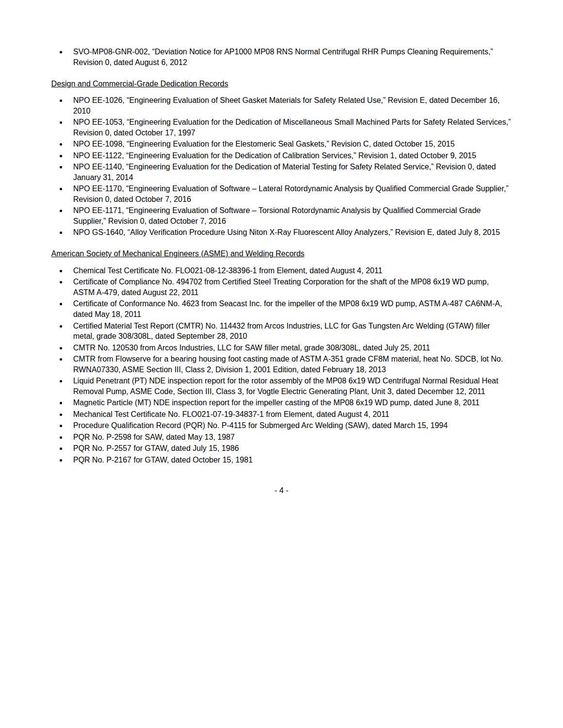SVO-MP08-GNR-002, “Deviation Notice for AP1000 MP08 RNS Normal Centrifugal RHR Pumps Cleaning Requirements,” Revision 0, dated August 6, 2012
Design and Commercial-Grade Dedication Records
NPO EE-1026, “Engineering Evaluation of Sheet Gasket Materials for Safety Related Use,” Revision E, dated December 16, 2010
NPO EE-1053, “Engineering Evaluation for the Dedication of Miscellaneous Small Machined Parts for Safety Related Services,” Revision 0, dated October 17, 1997
NPO EE-1098, “Engineering Evaluation for the Elestomeric Seal Gaskets,” Revision C, dated October 15, 2015
NPO EE-1122, “Engineering Evaluation for the Dedication of Calibration Services,” Revision 1, dated October 9, 2015
NPO EE-1140, “Engineering Evaluation for the Dedication of Material Testing for Safety Related Service,” Revision 0, dated January 31, 2014
NPO EE-1170, “Engineering Evaluation of Software – Lateral Rotordynamic Analysis by Qualified Commercial Grade Supplier,” Revision 0, dated October 7, 2016
NPO EE-1171, “Engineering Evaluation of Software – Torsional Rotordynamic Analysis by Qualified Commercial Grade Supplier,” Revision 0, dated October 7, 2016
NPO GS-1640, “Alloy Verification Procedure Using Niton X-Ray Fluorescent Alloy Analyzers,” Revision E, dated July 8, 2015
American Society of Mechanical Engineers (ASME) and Welding Records
Chemical Test Certificate No. FLO021-08-12-38396-1 from Element, dated August 4, 2011
Certificate of Compliance No. 494702 from Certified Steel Treating Corporation for the shaft of the MP08 6x19 WD pump, ASTM A-479, dated August 22, 2011
Certificate of Conformance No. 4623 from Seacast Inc. for the impeller of the MP08 6x19 WD pump, ASTM A-487 CA6NM-A, dated May 18, 2011
Certified Material Test Report (CMTR) No. 114432 from Arcos Industries, LLC for Gas Tungsten Arc Welding (GTAW) filler metal, grade 308/308L, dated September 28, 2010
CMTR No. 120530 from Arcos Industries, LLC for SAW filler metal, grade 308/308L, dated July 25, 2011
CMTR from Flowserve for a bearing housing foot casting made of ASTM A-351 grade CF8M material, heat No. SDCB, lot No. RWNA07330, ASME Section III, Class 2, Division 1, 2001 Edition, dated February 18, 2013
Liquid Penetrant (PT) NDE inspection report for the rotor assembly of the MP08 6x19 WD Centrifugal Normal Residual Heat Removal Pump, ASME Code, Section III, Class 3, for Vogtle Electric Generating Plant, Unit 3, dated December 12, 2011
Magnetic Particle (MT) NDE inspection report for the impeller casting of the MP08 6x19 WD pump, dated June 8, 2011
Mechanical Test Certificate No. FLO021-07-19-34837-1 from Element, dated August 4, 2011
Procedure Qualification Record (PQR) No. P-4115 for Submerged Arc Welding (SAW), dated March 15, 1994
PQR No. P-2598 for SAW, dated May 13, 1987
PQR No. P-2557 for GTAW, dated July 15, 1986
PQR No. P-2167 for GTAW, dated October 15, 1981
- 4 -